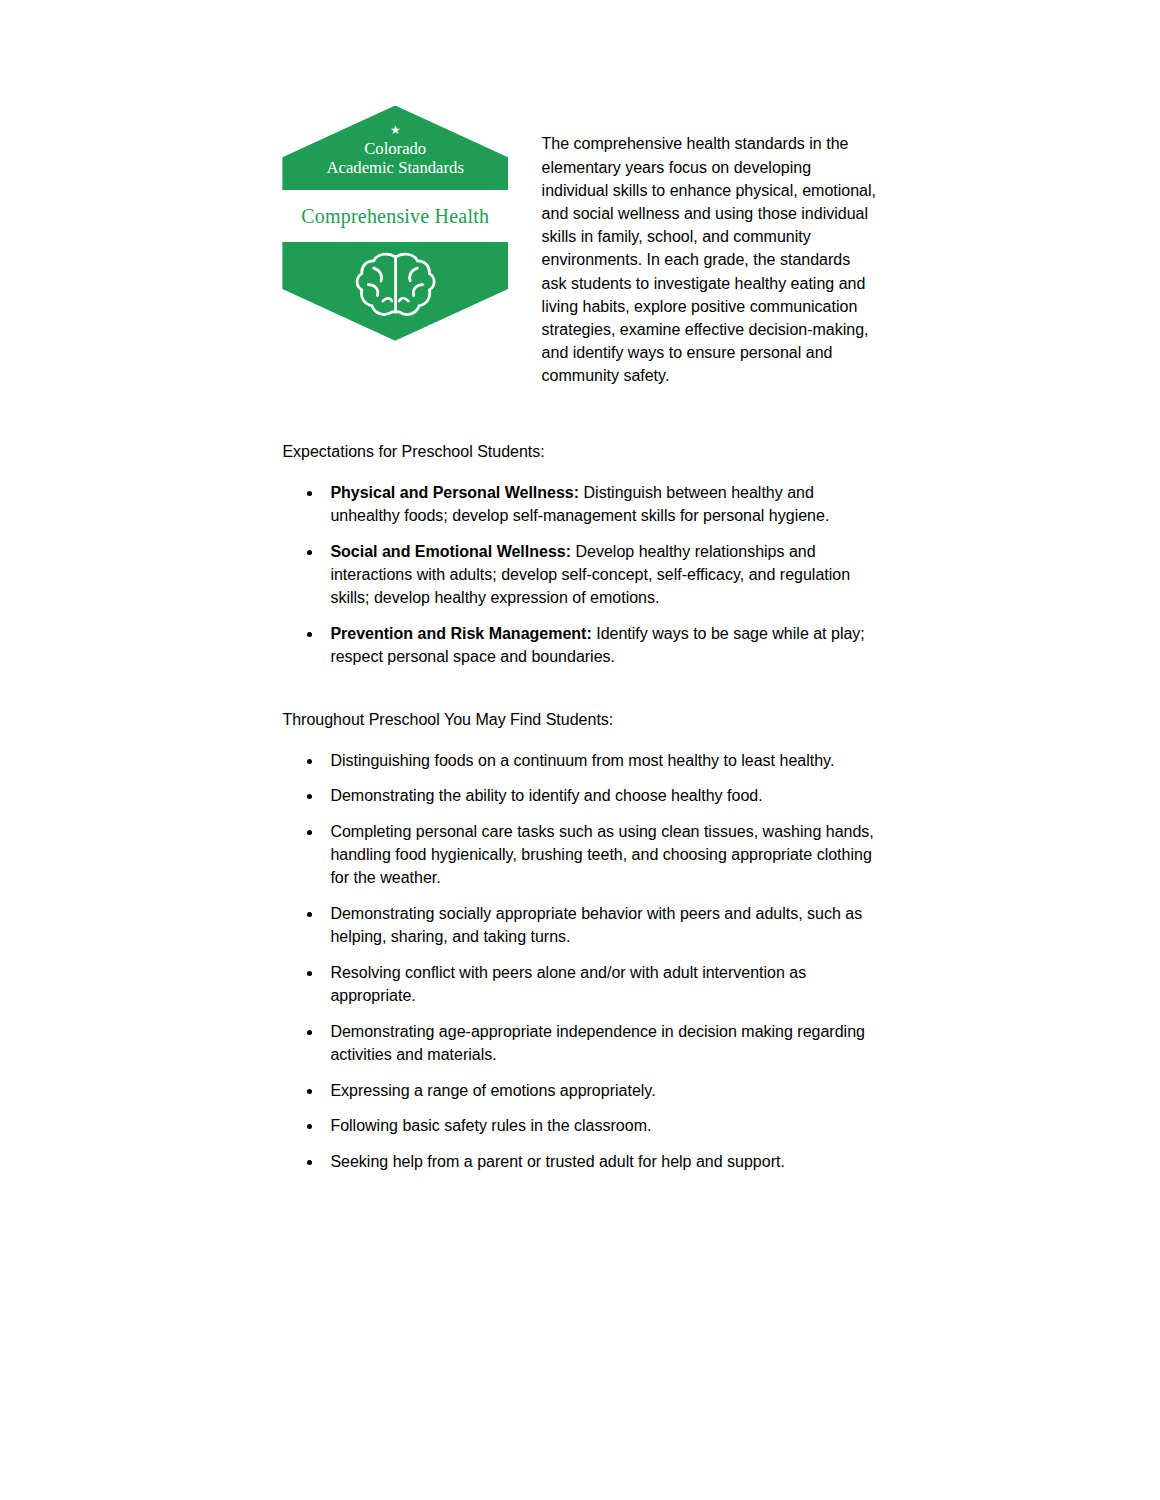★ Colorado Academic Standards
Comprehensive Health
The comprehensive health standards in the elementary years focus on developing individual skills to enhance physical, emotional, and social wellness and using those individual skills in family, school, and community environments. In each grade, the standards ask students to investigate healthy eating and living habits, explore positive communication strategies, examine effective decision-making, and identify ways to ensure personal and community safety.
Expectations for Preschool Students:
Physical and Personal Wellness: Distinguish between healthy and unhealthy foods; develop self-management skills for personal hygiene.
Social and Emotional Wellness: Develop healthy relationships and interactions with adults; develop self-concept, self-efficacy, and regulation skills; develop healthy expression of emotions.
Prevention and Risk Management: Identify ways to be sage while at play; respect personal space and boundaries.
Throughout Preschool You May Find Students:
Distinguishing foods on a continuum from most healthy to least healthy.
Demonstrating the ability to identify and choose healthy food.
Completing personal care tasks such as using clean tissues, washing hands, handling food hygienically, brushing teeth, and choosing appropriate clothing for the weather.
Demonstrating socially appropriate behavior with peers and adults, such as helping, sharing, and taking turns.
Resolving conflict with peers alone and/or with adult intervention as appropriate.
Demonstrating age-appropriate independence in decision making regarding activities and materials.
Expressing a range of emotions appropriately.
Following basic safety rules in the classroom.
Seeking help from a parent or trusted adult for help and support.